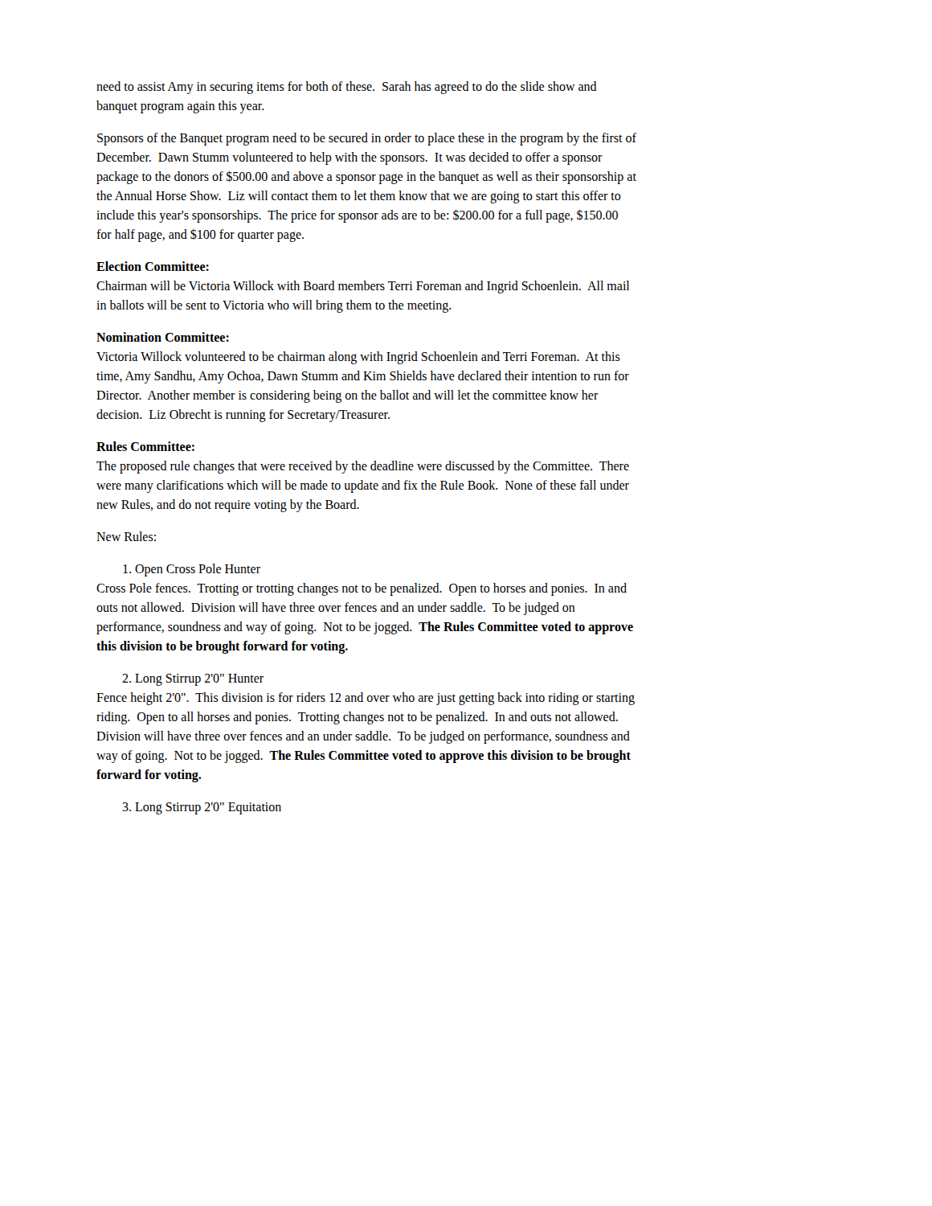need to assist Amy in securing items for both of these. Sarah has agreed to do the slide show and banquet program again this year.
Sponsors of the Banquet program need to be secured in order to place these in the program by the first of December. Dawn Stumm volunteered to help with the sponsors. It was decided to offer a sponsor package to the donors of $500.00 and above a sponsor page in the banquet as well as their sponsorship at the Annual Horse Show. Liz will contact them to let them know that we are going to start this offer to include this year's sponsorships. The price for sponsor ads are to be: $200.00 for a full page, $150.00 for half page, and $100 for quarter page.
Election Committee:
Chairman will be Victoria Willock with Board members Terri Foreman and Ingrid Schoenlein. All mail in ballots will be sent to Victoria who will bring them to the meeting.
Nomination Committee:
Victoria Willock volunteered to be chairman along with Ingrid Schoenlein and Terri Foreman. At this time, Amy Sandhu, Amy Ochoa, Dawn Stumm and Kim Shields have declared their intention to run for Director. Another member is considering being on the ballot and will let the committee know her decision. Liz Obrecht is running for Secretary/Treasurer.
Rules Committee:
The proposed rule changes that were received by the deadline were discussed by the Committee. There were many clarifications which will be made to update and fix the Rule Book. None of these fall under new Rules, and do not require voting by the Board.
New Rules:
Open Cross Pole Hunter
Cross Pole fences. Trotting or trotting changes not to be penalized. Open to horses and ponies. In and outs not allowed. Division will have three over fences and an under saddle. To be judged on performance, soundness and way of going. Not to be jogged. The Rules Committee voted to approve this division to be brought forward for voting.
Long Stirrup 2'0" Hunter
Fence height 2'0". This division is for riders 12 and over who are just getting back into riding or starting riding. Open to all horses and ponies. Trotting changes not to be penalized. In and outs not allowed. Division will have three over fences and an under saddle. To be judged on performance, soundness and way of going. Not to be jogged. The Rules Committee voted to approve this division to be brought forward for voting.
Long Stirrup 2'0" Equitation